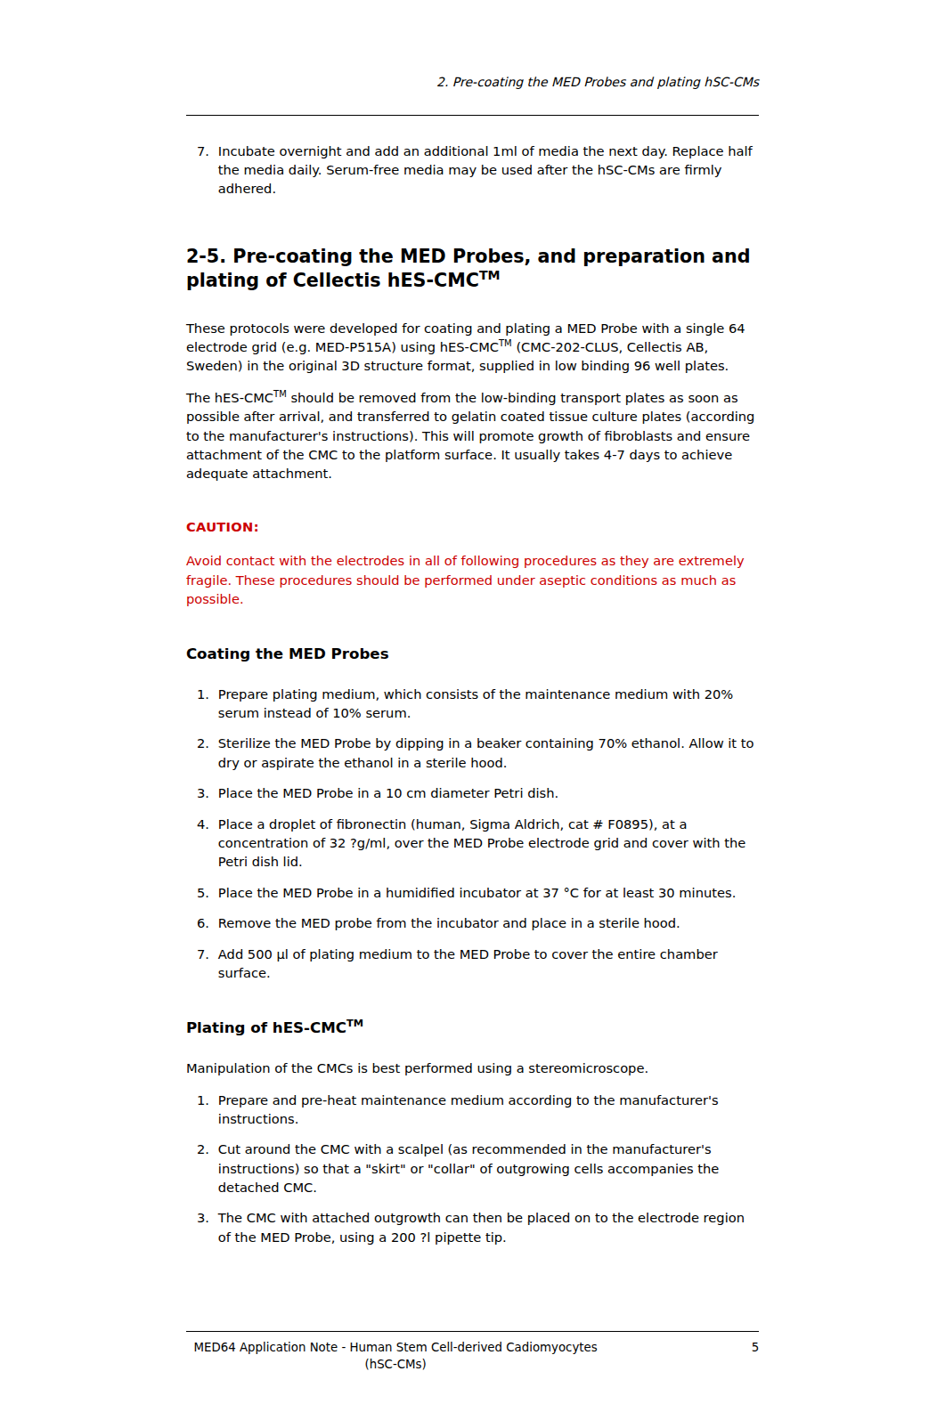2. Pre-coating the MED Probes and plating hSC-CMs
Incubate overnight and add an additional 1ml of media the next day. Replace half the media daily. Serum-free media may be used after the hSC-CMs are firmly adhered.
2-5. Pre-coating the MED Probes, and preparation and plating of Cellectis hES-CMCTM
These protocols were developed for coating and plating a MED Probe with a single 64 electrode grid (e.g. MED-P515A) using hES-CMCTM (CMC-202-CLUS, Cellectis AB, Sweden) in the original 3D structure format, supplied in low binding 96 well plates.
The hES-CMCTM should be removed from the low-binding transport plates as soon as possible after arrival, and transferred to gelatin coated tissue culture plates (according to the manufacturer's instructions). This will promote growth of fibroblasts and ensure attachment of the CMC to the platform surface. It usually takes 4-7 days to achieve adequate attachment.
CAUTION:
Avoid contact with the electrodes in all of following procedures as they are extremely fragile. These procedures should be performed under aseptic conditions as much as possible.
Coating the MED Probes
Prepare plating medium, which consists of the maintenance medium with 20% serum instead of 10% serum.
Sterilize the MED Probe by dipping in a beaker containing 70% ethanol. Allow it to dry or aspirate the ethanol in a sterile hood.
Place the MED Probe in a 10 cm diameter Petri dish.
Place a droplet of fibronectin (human, Sigma Aldrich, cat # F0895), at a concentration of 32 ?g/ml, over the MED Probe electrode grid and cover with the Petri dish lid.
Place the MED Probe in a humidified incubator at 37 °C for at least 30 minutes.
Remove the MED probe from the incubator and place in a sterile hood.
Add 500 μl of plating medium to the MED Probe to cover the entire chamber surface.
Plating of hES-CMCTM
Manipulation of the CMCs is best performed using a stereomicroscope.
Prepare and pre-heat maintenance medium according to the manufacturer's instructions.
Cut around the CMC with a scalpel (as recommended in the manufacturer's instructions) so that a "skirt" or "collar" of outgrowing cells accompanies the detached CMC.
The CMC with attached outgrowth can then be placed on to the electrode region of the MED Probe, using a 200 ?l pipette tip.
MED64 Application Note - Human Stem Cell-derived Cadiomyocytes (hSC-CMs)
5